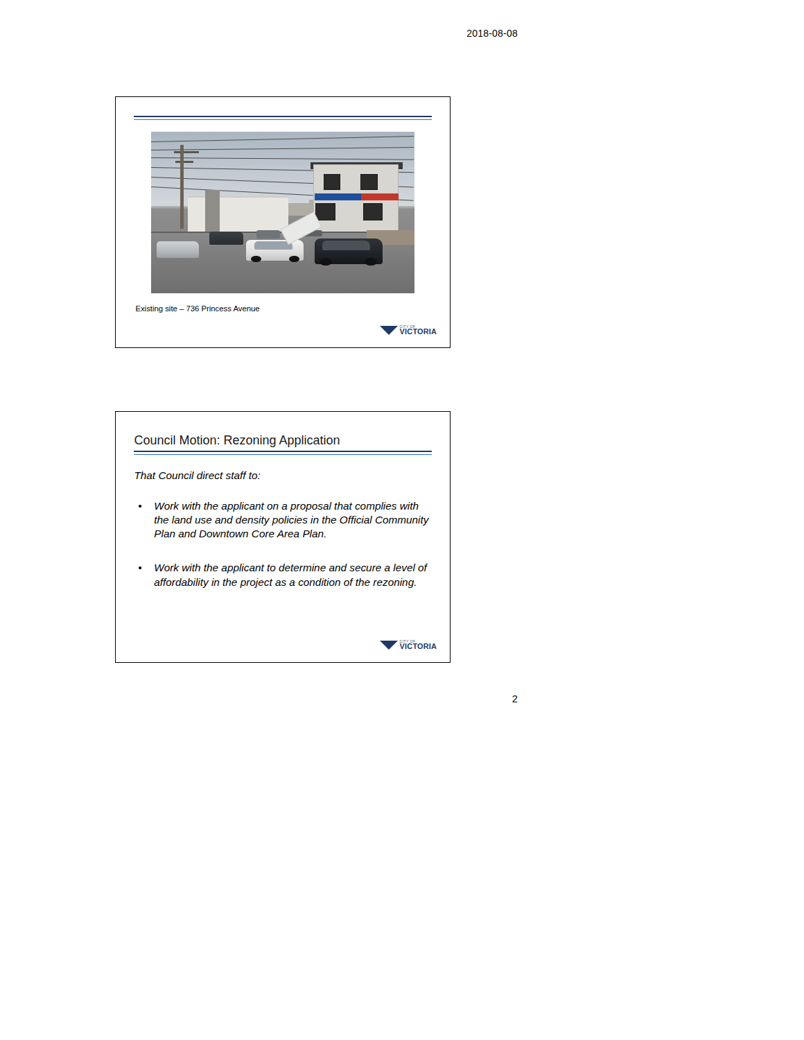2018-08-08
Existing site – 736 Princess Avenue
CITY OF VICTORIA
Council Motion: Rezoning Application
That Council direct staff to:
Work with the applicant on a proposal that complies with the land use and density policies in the Official Community Plan and Downtown Core Area Plan.
Work with the applicant to determine and secure a level of affordability in the project as a condition of the rezoning.
CITY OF VICTORIA
2